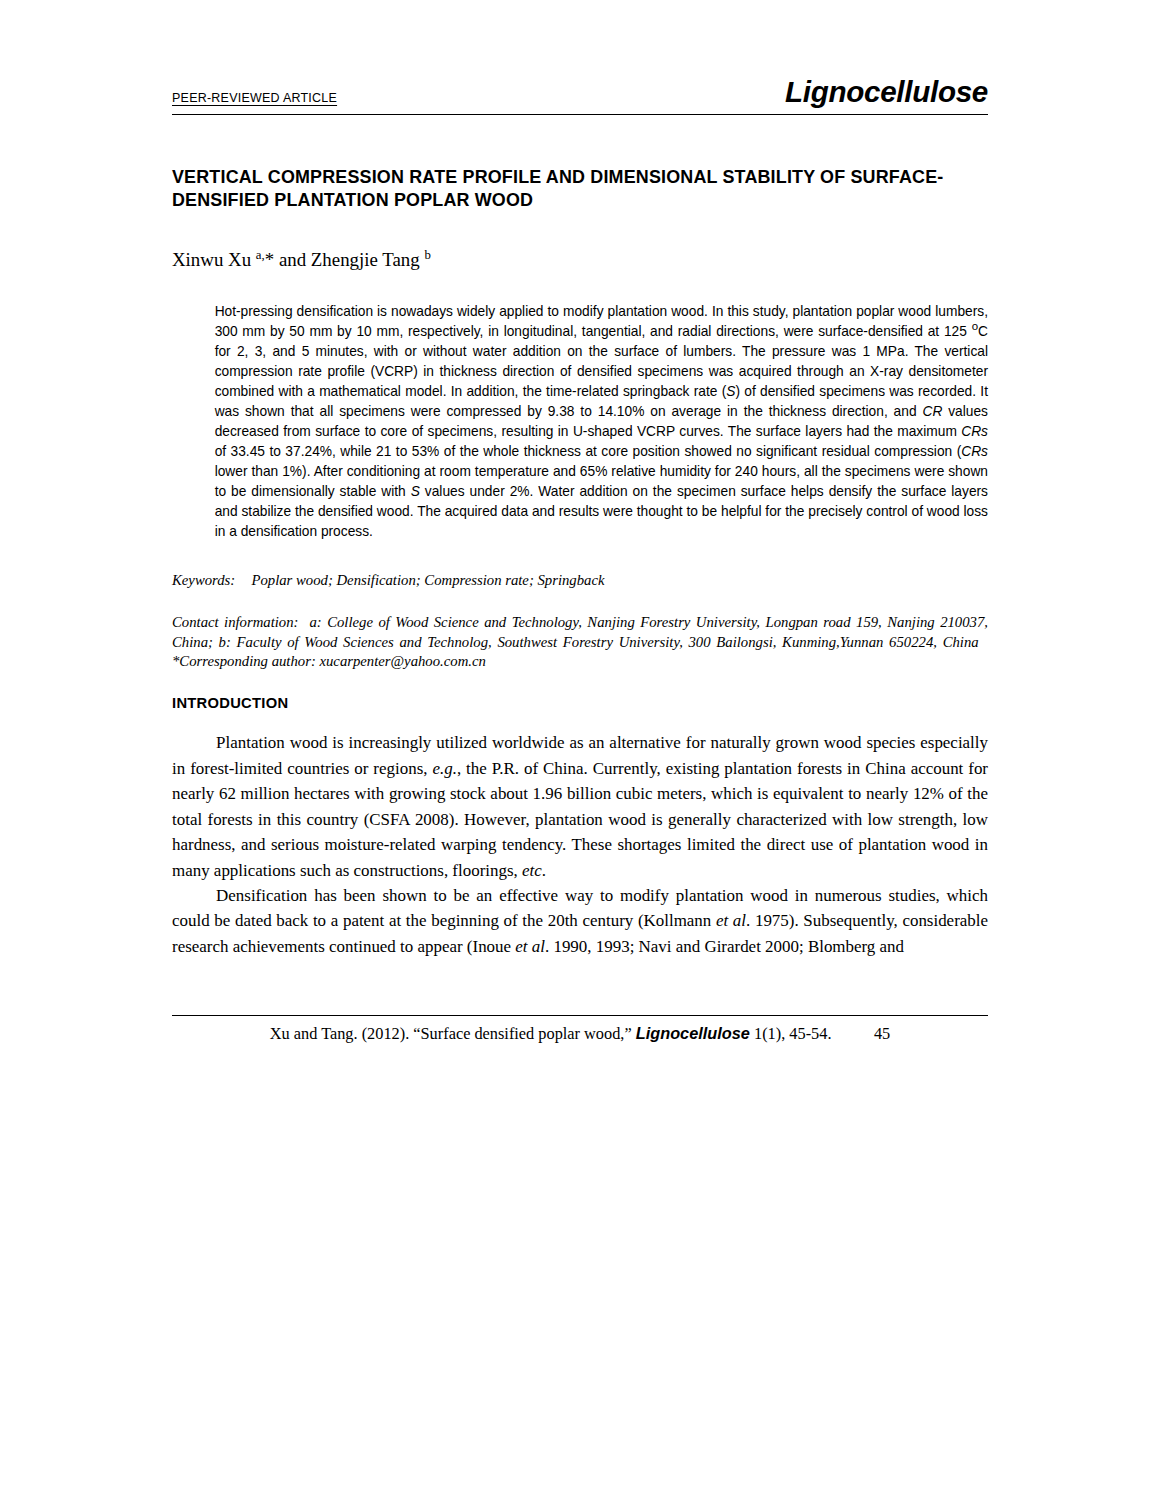PEER-REVIEWED ARTICLE
Lignocellulose
Vertical Compression Rate Profile and Dimensional Stability of Surface-Densified Plantation Poplar Wood
Xinwu Xu a,* and Zhengjie Tang b
Hot-pressing densification is nowadays widely applied to modify plantation wood. In this study, plantation poplar wood lumbers, 300 mm by 50 mm by 10 mm, respectively, in longitudinal, tangential, and radial directions, were surface-densified at 125 oC for 2, 3, and 5 minutes, with or without water addition on the surface of lumbers. The pressure was 1 MPa. The vertical compression rate profile (VCRP) in thickness direction of densified specimens was acquired through an X-ray densitometer combined with a mathematical model. In addition, the time-related springback rate (S) of densified specimens was recorded. It was shown that all specimens were compressed by 9.38 to 14.10% on average in the thickness direction, and CR values decreased from surface to core of specimens, resulting in U-shaped VCRP curves. The surface layers had the maximum CRs of 33.45 to 37.24%, while 21 to 53% of the whole thickness at core position showed no significant residual compression (CRs lower than 1%). After conditioning at room temperature and 65% relative humidity for 240 hours, all the specimens were shown to be dimensionally stable with S values under 2%. Water addition on the specimen surface helps densify the surface layers and stabilize the densified wood. The acquired data and results were thought to be helpful for the precisely control of wood loss in a densification process.
Keywords: Poplar wood; Densification; Compression rate; Springback
Contact information: a: College of Wood Science and Technology, Nanjing Forestry University, Longpan road 159, Nanjing 210037, China; b: Faculty of Wood Sciences and Technolog, Southwest Forestry University, 300 Bailongsi, Kunming,Yunnan 650224, China *Corresponding author: xucarpenter@yahoo.com.cn
Introduction
Plantation wood is increasingly utilized worldwide as an alternative for naturally grown wood species especially in forest-limited countries or regions, e.g., the P.R. of China. Currently, existing plantation forests in China account for nearly 62 million hectares with growing stock about 1.96 billion cubic meters, which is equivalent to nearly 12% of the total forests in this country (CSFA 2008). However, plantation wood is generally characterized with low strength, low hardness, and serious moisture-related warping tendency. These shortages limited the direct use of plantation wood in many applications such as constructions, floorings, etc.
Densification has been shown to be an effective way to modify plantation wood in numerous studies, which could be dated back to a patent at the beginning of the 20th century (Kollmann et al. 1975). Subsequently, considerable research achievements continued to appear (Inoue et al. 1990, 1993; Navi and Girardet 2000; Blomberg and
Xu and Tang. (2012). “Surface densified poplar wood,” Lignocellulose 1(1), 45-54. 45